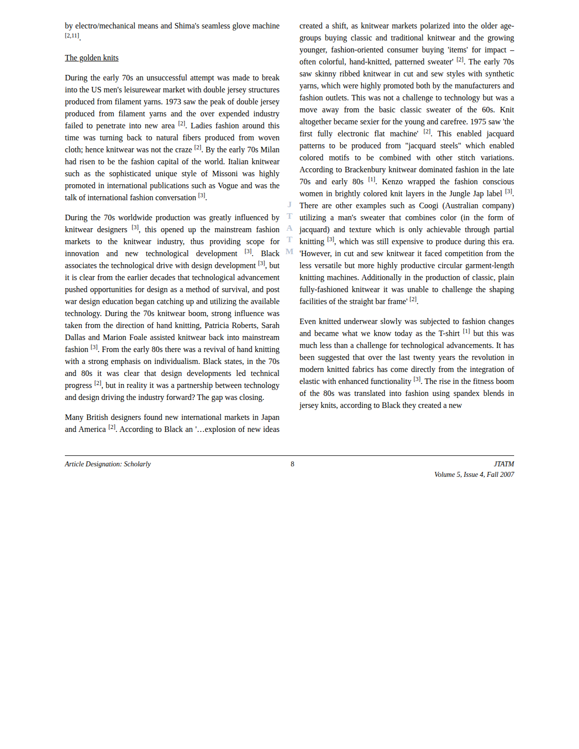J
T
A
T
M
by electro/mechanical means and Shima's seamless glove machine [2,11].
The golden knits
During the early 70s an unsuccessful attempt was made to break into the US men's leisurewear market with double jersey structures produced from filament yarns. 1973 saw the peak of double jersey produced from filament yarns and the over expended industry failed to penetrate into new area [2]. Ladies fashion around this time was turning back to natural fibers produced from woven cloth; hence knitwear was not the craze [2]. By the early 70s Milan had risen to be the fashion capital of the world. Italian knitwear such as the sophisticated unique style of Missoni was highly promoted in international publications such as Vogue and was the talk of international fashion conversation [3].
During the 70s worldwide production was greatly influenced by knitwear designers [3], this opened up the mainstream fashion markets to the knitwear industry, thus providing scope for innovation and new technological development [3]. Black associates the technological drive with design development [3], but it is clear from the earlier decades that technological advancement pushed opportunities for design as a method of survival, and post war design education began catching up and utilizing the available technology. During the 70s knitwear boom, strong influence was taken from the direction of hand knitting, Patricia Roberts, Sarah Dallas and Marion Foale assisted knitwear back into mainstream fashion [3]. From the early 80s there was a revival of hand knitting with a strong emphasis on individualism. Black states, in the 70s and 80s it was clear that design developments led technical progress [2], but in reality it was a partnership between technology and design driving the industry forward? The gap was closing.
Many British designers found new international markets in Japan and America [2]. According to Black an '…explosion of new ideas created a shift, as knitwear markets polarized into the older age-groups buying classic and traditional knitwear and the growing younger, fashion-oriented consumer buying 'items' for impact – often colorful, hand-knitted, patterned sweater' [2]. The early 70s saw skinny ribbed knitwear in cut and sew styles with synthetic yarns, which were highly promoted both by the manufacturers and fashion outlets. This was not a challenge to technology but was a move away from the basic classic sweater of the 60s. Knit altogether became sexier for the young and carefree. 1975 saw 'the first fully electronic flat machine' [2]. This enabled jacquard patterns to be produced from "jacquard steels" which enabled colored motifs to be combined with other stitch variations. According to Brackenbury knitwear dominated fashion in the late 70s and early 80s [1]. Kenzo wrapped the fashion conscious women in brightly colored knit layers in the Jungle Jap label [3]. There are other examples such as Coogi (Australian company) utilizing a man's sweater that combines color (in the form of jacquard) and texture which is only achievable through partial knitting [3], which was still expensive to produce during this era. 'However, in cut and sew knitwear it faced competition from the less versatile but more highly productive circular garment-length knitting machines. Additionally in the production of classic, plain fully-fashioned knitwear it was unable to challenge the shaping facilities of the straight bar frame' [2].
Even knitted underwear slowly was subjected to fashion changes and became what we know today as the T-shirt [1] but this was much less than a challenge for technological advancements. It has been suggested that over the last twenty years the revolution in modern knitted fabrics has come directly from the integration of elastic with enhanced functionality [3]. The rise in the fitness boom of the 80s was translated into fashion using spandex blends in jersey knits, according to Black they created a new
Article Designation: Scholarly
8
JTATM
Volume 5, Issue 4, Fall 2007